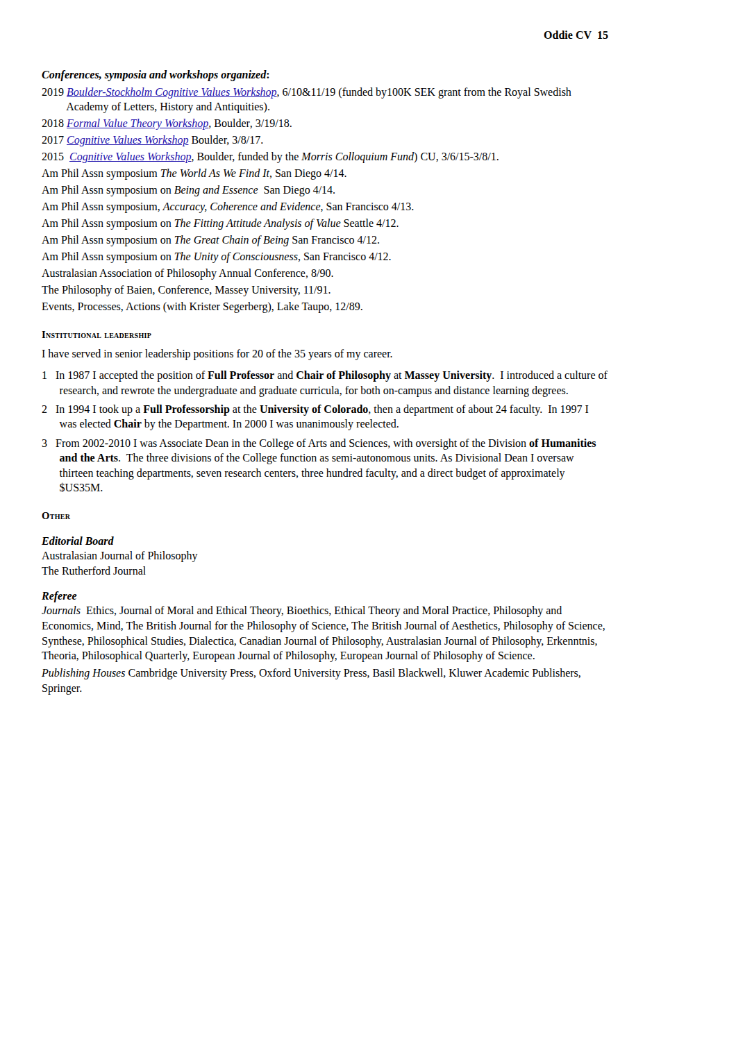Oddie CV 15
Conferences, symposia and workshops organized:
2019 Boulder-Stockholm Cognitive Values Workshop, 6/10&11/19 (funded by100K SEK grant from the Royal Swedish Academy of Letters, History and Antiquities).
2018 Formal Value Theory Workshop, Boulder, 3/19/18.
2017 Cognitive Values Workshop Boulder, 3/8/17.
2015 Cognitive Values Workshop, Boulder, funded by the Morris Colloquium Fund) CU, 3/6/15-3/8/1.
Am Phil Assn symposium The World As We Find It, San Diego 4/14.
Am Phil Assn symposium on Being and Essence San Diego 4/14.
Am Phil Assn symposium, Accuracy, Coherence and Evidence, San Francisco 4/13.
Am Phil Assn symposium on The Fitting Attitude Analysis of Value Seattle 4/12.
Am Phil Assn symposium on The Great Chain of Being San Francisco 4/12.
Am Phil Assn symposium on The Unity of Consciousness, San Francisco 4/12.
Australasian Association of Philosophy Annual Conference, 8/90.
The Philosophy of Baien, Conference, Massey University, 11/91.
Events, Processes, Actions (with Krister Segerberg), Lake Taupo, 12/89.
Institutional leadership
I have served in senior leadership positions for 20 of the 35 years of my career.
In 1987 I accepted the position of Full Professor and Chair of Philosophy at Massey University. I introduced a culture of research, and rewrote the undergraduate and graduate curricula, for both on-campus and distance learning degrees.
In 1994 I took up a Full Professorship at the University of Colorado, then a department of about 24 faculty. In 1997 I was elected Chair by the Department. In 2000 I was unanimously reelected.
From 2002-2010 I was Associate Dean in the College of Arts and Sciences, with oversight of the Division of Humanities and the Arts. The three divisions of the College function as semi-autonomous units. As Divisional Dean I oversaw thirteen teaching departments, seven research centers, three hundred faculty, and a direct budget of approximately $US35M.
Other
Editorial Board
Australasian Journal of Philosophy
The Rutherford Journal
Referee
Journals Ethics, Journal of Moral and Ethical Theory, Bioethics, Ethical Theory and Moral Practice, Philosophy and Economics, Mind, The British Journal for the Philosophy of Science, The British Journal of Aesthetics, Philosophy of Science, Synthese, Philosophical Studies, Dialectica, Canadian Journal of Philosophy, Australasian Journal of Philosophy, Erkenntnis, Theoria, Philosophical Quarterly, European Journal of Philosophy, European Journal of Philosophy of Science.
Publishing Houses Cambridge University Press, Oxford University Press, Basil Blackwell, Kluwer Academic Publishers, Springer.